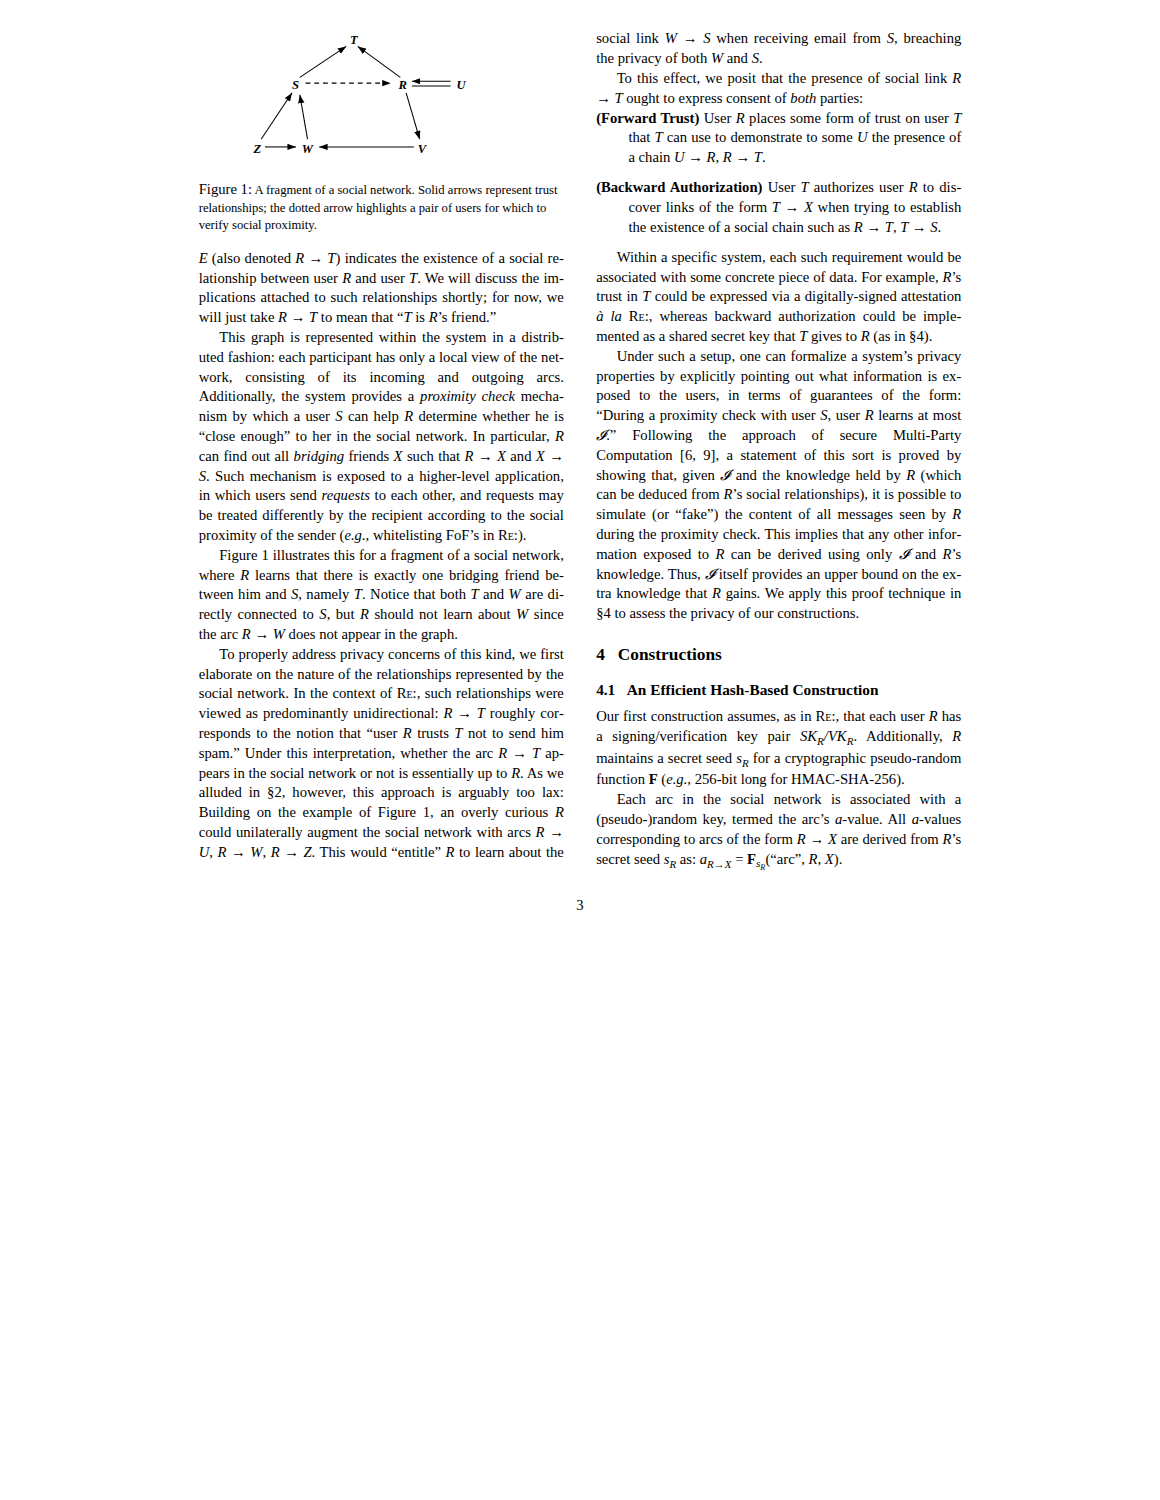T S R U Z W V
Figure 1: A fragment of a social network. Solid arrows represent trust relationships; the dotted arrow highlights a pair of users for which to verify social proximity.
E (also denoted R → T) indicates the existence of a social relationship between user R and user T. We will discuss the implications attached to such relationships shortly; for now, we will just take R → T to mean that “T is R’s friend.”
This graph is represented within the system in a distributed fashion: each participant has only a local view of the network, consisting of its incoming and outgoing arcs. Additionally, the system provides a proximity check mechanism by which a user S can help R determine whether he is “close enough” to her in the social network. In particular, R can find out all bridging friends X such that R → X and X → S. Such mechanism is exposed to a higher-level application, in which users send requests to each other, and requests may be treated differently by the recipient according to the social proximity of the sender (e.g., whitelisting FoF’s in Re:).
Figure 1 illustrates this for a fragment of a social network, where R learns that there is exactly one bridging friend between him and S, namely T. Notice that both T and W are directly connected to S, but R should not learn about W since the arc R → W does not appear in the graph.
To properly address privacy concerns of this kind, we first elaborate on the nature of the relationships represented by the social network. In the context of Re:, such relationships were viewed as predominantly unidirectional: R → T roughly corresponds to the notion that “user R trusts T not to send him spam.” Under this interpretation, whether the arc R → T appears in the social network or not is essentially up to R. As we alluded in §2, however, this approach is arguably too lax: Building on the example of Figure 1, an overly curious R could unilaterally augment the social network with arcs R → U, R → W, R → Z. This would “entitle” R to learn about the social link W → S when receiving email from S, breaching the privacy of both W and S.
To this effect, we posit that the presence of social link R → T ought to express consent of both parties:
(Forward Trust) User R places some form of trust on user T that T can use to demonstrate to some U the presence of a chain U → R, R → T.
(Backward Authorization) User T authorizes user R to discover links of the form T → X when trying to establish the existence of a social chain such as R → T, T → S.
Within a specific system, each such requirement would be associated with some concrete piece of data. For example, R’s trust in T could be expressed via a digitally-signed attestation à la Re:, whereas backward authorization could be implemented as a shared secret key that T gives to R (as in §4).
Under such a setup, one can formalize a system’s privacy properties by explicitly pointing out what information is exposed to the users, in terms of guarantees of the form: “During a proximity check with user S, user R learns at most 𝓘.” Following the approach of secure Multi-Party Computation [6, 9], a statement of this sort is proved by showing that, given 𝓘 and the knowledge held by R (which can be deduced from R’s social relationships), it is possible to simulate (or “fake”) the content of all messages seen by R during the proximity check. This implies that any other information exposed to R can be derived using only 𝓘 and R’s knowledge. Thus, 𝓘 itself provides an upper bound on the extra knowledge that R gains. We apply this proof technique in §4 to assess the privacy of our constructions.
4 Constructions
4.1 An Efficient Hash-Based Construction
Our first construction assumes, as in Re:, that each user R has a signing/verification key pair SKR/VKR. Additionally, R maintains a secret seed sR for a cryptographic pseudo-random function F (e.g., 256-bit long for HMAC-SHA-256).
Each arc in the social network is associated with a (pseudo-)random key, termed the arc’s a-value. All a-values corresponding to arcs of the form R → X are derived from R’s secret seed sR as: aR→X = FsR(“arc”, R, X).
3